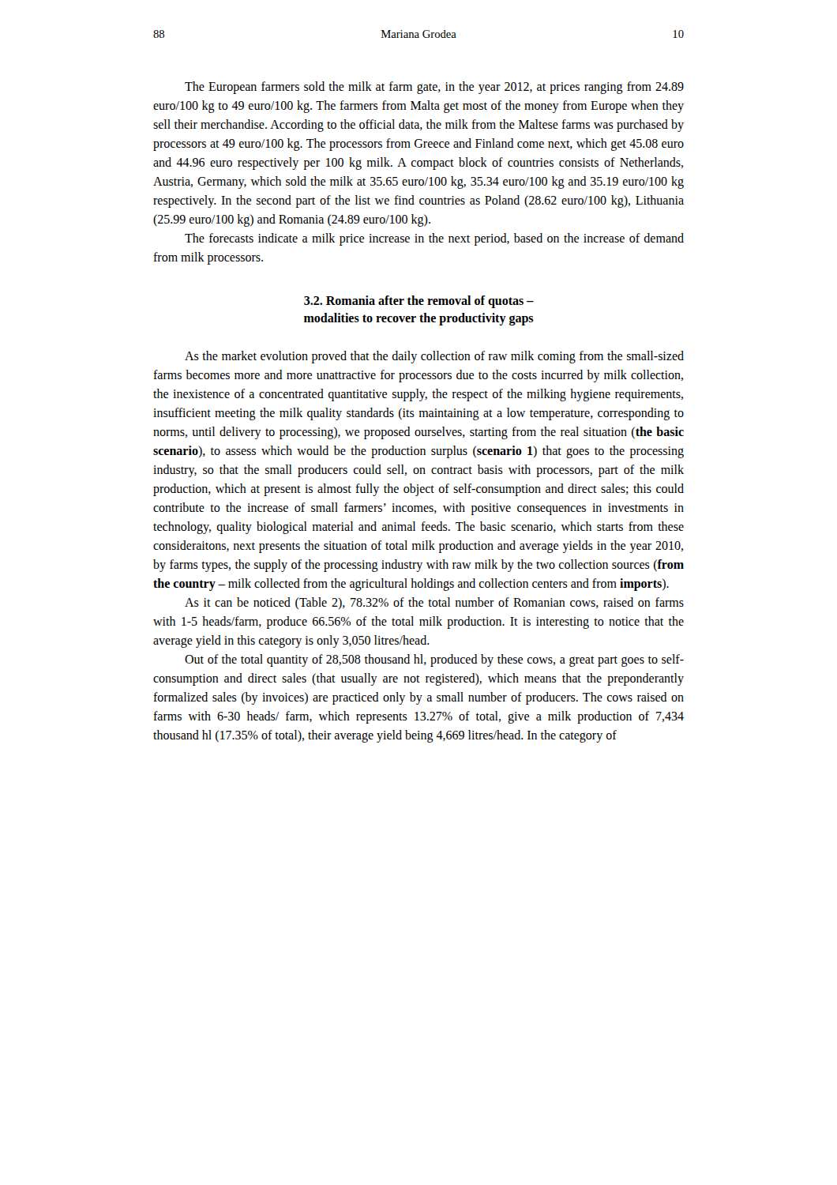88 Mariana Grodea 10
The European farmers sold the milk at farm gate, in the year 2012, at prices ranging from 24.89 euro/100 kg to 49 euro/100 kg. The farmers from Malta get most of the money from Europe when they sell their merchandise. According to the official data, the milk from the Maltese farms was purchased by processors at 49 euro/100 kg. The processors from Greece and Finland come next, which get 45.08 euro and 44.96 euro respectively per 100 kg milk. A compact block of countries consists of Netherlands, Austria, Germany, which sold the milk at 35.65 euro/100 kg, 35.34 euro/100 kg and 35.19 euro/100 kg respectively. In the second part of the list we find countries as Poland (28.62 euro/100 kg), Lithuania (25.99 euro/100 kg) and Romania (24.89 euro/100 kg).
The forecasts indicate a milk price increase in the next period, based on the increase of demand from milk processors.
3.2. Romania after the removal of quotas –
modalities to recover the productivity gaps
As the market evolution proved that the daily collection of raw milk coming from the small-sized farms becomes more and more unattractive for processors due to the costs incurred by milk collection, the inexistence of a concentrated quantitative supply, the respect of the milking hygiene requirements, insufficient meeting the milk quality standards (its maintaining at a low temperature, corresponding to norms, until delivery to processing), we proposed ourselves, starting from the real situation (the basic scenario), to assess which would be the production surplus (scenario 1) that goes to the processing industry, so that the small producers could sell, on contract basis with processors, part of the milk production, which at present is almost fully the object of self-consumption and direct sales; this could contribute to the increase of small farmers’ incomes, with positive consequences in investments in technology, quality biological material and animal feeds. The basic scenario, which starts from these consideraitons, next presents the situation of total milk production and average yields in the year 2010, by farms types, the supply of the processing industry with raw milk by the two collection sources (from the country – milk collected from the agricultural holdings and collection centers and from imports).
As it can be noticed (Table 2), 78.32% of the total number of Romanian cows, raised on farms with 1-5 heads/farm, produce 66.56% of the total milk production. It is interesting to notice that the average yield in this category is only 3,050 litres/head.
Out of the total quantity of 28,508 thousand hl, produced by these cows, a great part goes to self-consumption and direct sales (that usually are not registered), which means that the preponderantly formalized sales (by invoices) are practiced only by a small number of producers. The cows raised on farms with 6-30 heads/ farm, which represents 13.27% of total, give a milk production of 7,434 thousand hl (17.35% of total), their average yield being 4,669 litres/head. In the category of